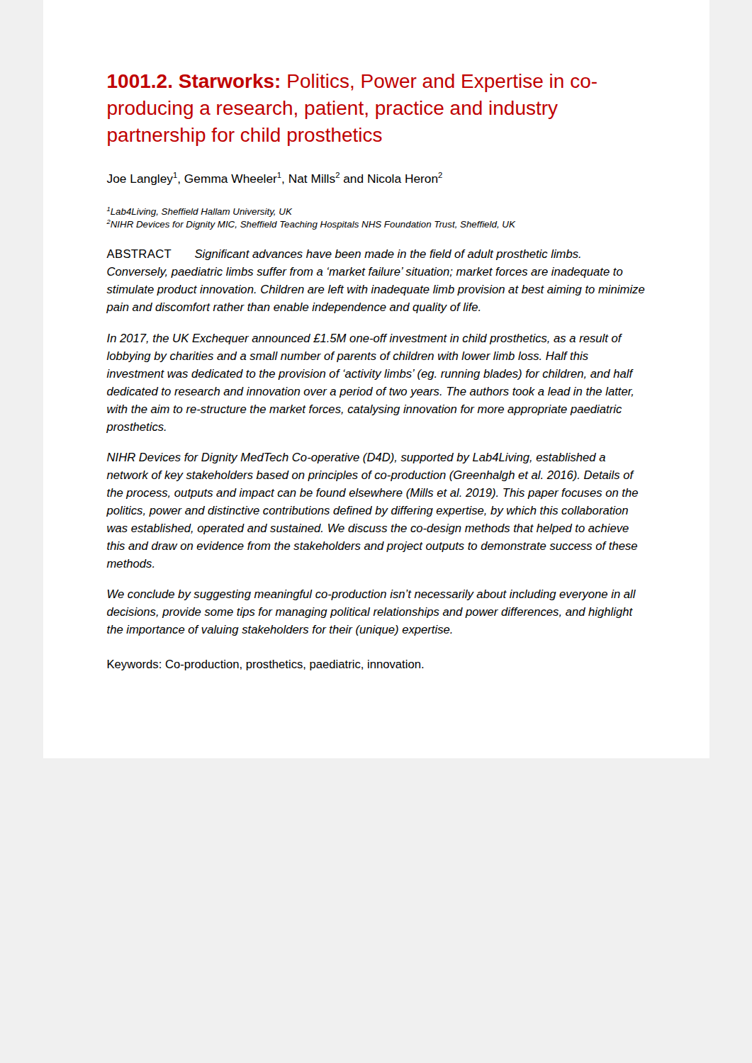1001.2. Starworks: Politics, Power and Expertise in co-producing a research, patient, practice and industry partnership for child prosthetics
Joe Langley1, Gemma Wheeler1, Nat Mills2 and Nicola Heron2
1Lab4Living, Sheffield Hallam University, UK
2NIHR Devices for Dignity MIC, Sheffield Teaching Hospitals NHS Foundation Trust, Sheffield, UK
ABSTRACT Significant advances have been made in the field of adult prosthetic limbs. Conversely, paediatric limbs suffer from a ‘market failure’ situation; market forces are inadequate to stimulate product innovation. Children are left with inadequate limb provision at best aiming to minimize pain and discomfort rather than enable independence and quality of life.
In 2017, the UK Exchequer announced £1.5M one-off investment in child prosthetics, as a result of lobbying by charities and a small number of parents of children with lower limb loss. Half this investment was dedicated to the provision of ‘activity limbs’ (eg. running blades) for children, and half dedicated to research and innovation over a period of two years. The authors took a lead in the latter, with the aim to re-structure the market forces, catalysing innovation for more appropriate paediatric prosthetics.
NIHR Devices for Dignity MedTech Co-operative (D4D), supported by Lab4Living, established a network of key stakeholders based on principles of co-production (Greenhalgh et al. 2016). Details of the process, outputs and impact can be found elsewhere (Mills et al. 2019). This paper focuses on the politics, power and distinctive contributions defined by differing expertise, by which this collaboration was established, operated and sustained. We discuss the co-design methods that helped to achieve this and draw on evidence from the stakeholders and project outputs to demonstrate success of these methods.
We conclude by suggesting meaningful co-production isn’t necessarily about including everyone in all decisions, provide some tips for managing political relationships and power differences, and highlight the importance of valuing stakeholders for their (unique) expertise.
Keywords: Co-production, prosthetics, paediatric, innovation.